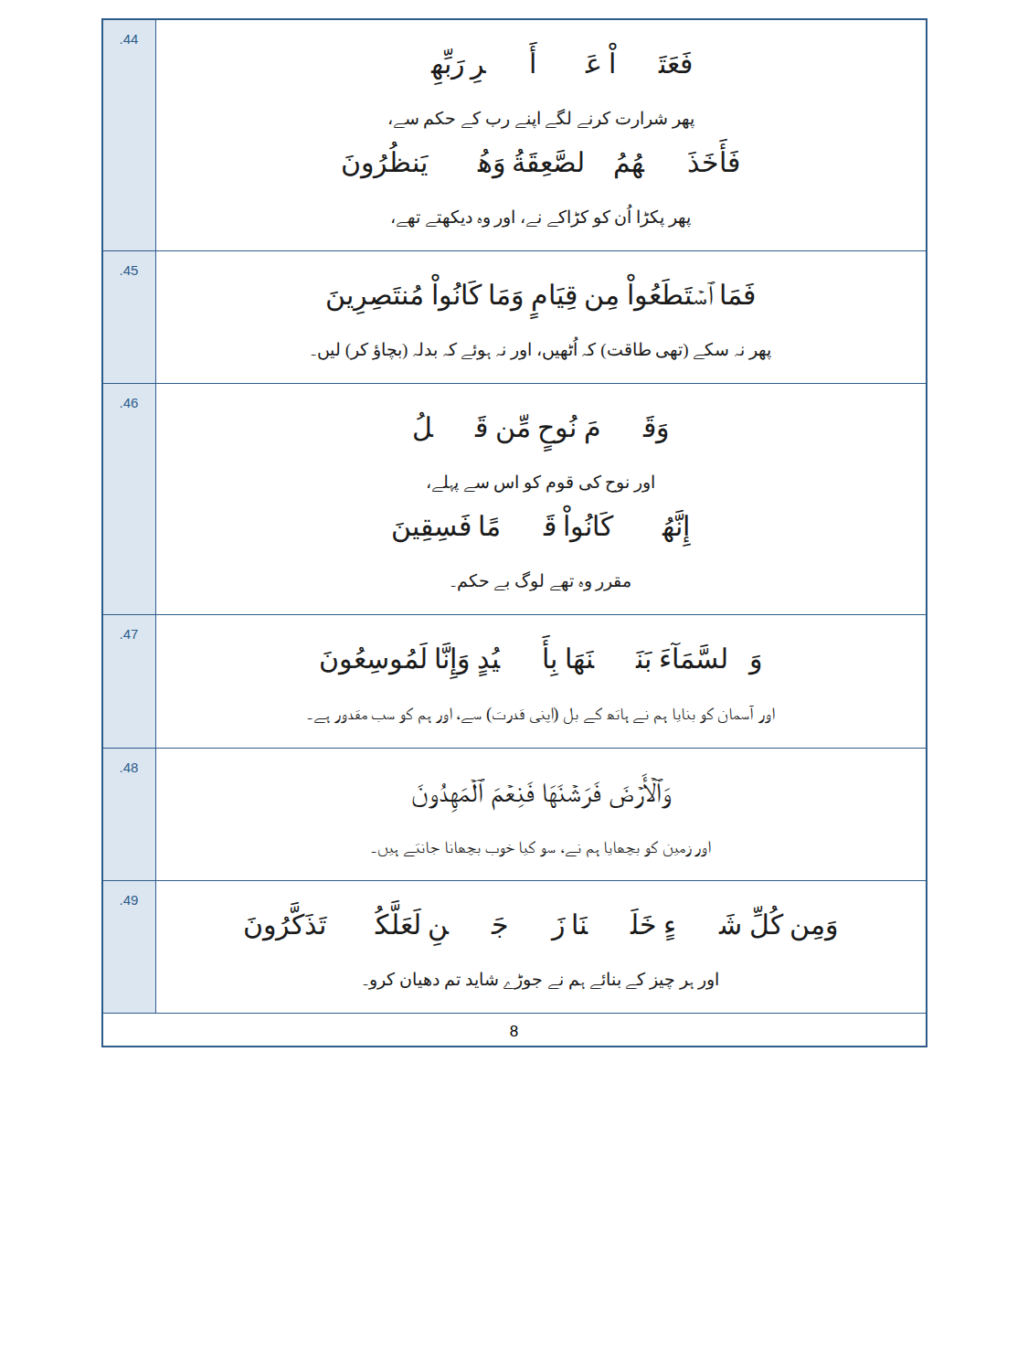| فَعَتَوۡاْ عَنۡ أَمۡرِ رَبِّهِمۡ پھر شرارت کرنے لگے اپنے رب کے حکم سے، فَأَخَذَتۡهُمُ ٱلصَّعِقَةُ وَهُمۡ يَنظُرُونَ پھر پکڑا اُن کو کڑاکے نے، اور وہ دیکھتے تھے، | 44. |
| فَمَا ٱسۡتَطَعُواْ مِن قِيَامٍ وَمَا كَانُواْ مُنتَصِرِينَ پھر نہ سکے (تھی طاقت) کہ اُٹھیں، اور نہ ہوئے کہ بدلہ (بچاؤ کر) لیں۔ | 45. |
| وَقَوۡمَ نُوحٍ مِّن قَبۡلُ اور نوح کی قوم کو اس سے پہلے، إِنَّهُمۡ كَانُواْ قَوۡمًا فَسِقِينَ مقرر وہ تھے لوگ بے حکم۔ | 46. |
| وَٱلسَّمَآءَ بَنَيۡنَهَا بِأَيۡيُدٍ وَإِنَّا لَمُوسِعُونَ اور آسمان کو بنایا ہم نے ہاتھ کے بل (اپنی قدرت) سے، اور ہم کو سب مقدور ہے۔ | 47. |
| وَٱلۡأَرۡضَ فَرَشۡنَهَا فَنِعۡمَ ٱلۡمَهِدُونَ اور زمین کو بچھایا ہم نے، سو کیا خوب بچھانا جانتے ہیں۔ | 48. |
| وَمِن كُلِّ شَىۡءٍ خَلَقۡنَا زَوۡجَيۡنِ لَعَلَّكُمۡ تَذَكَّرُونَ اور ہر چیز کے بنائے ہم نے جوڑے شاید تم دھیان کرو۔ | 49. |
8